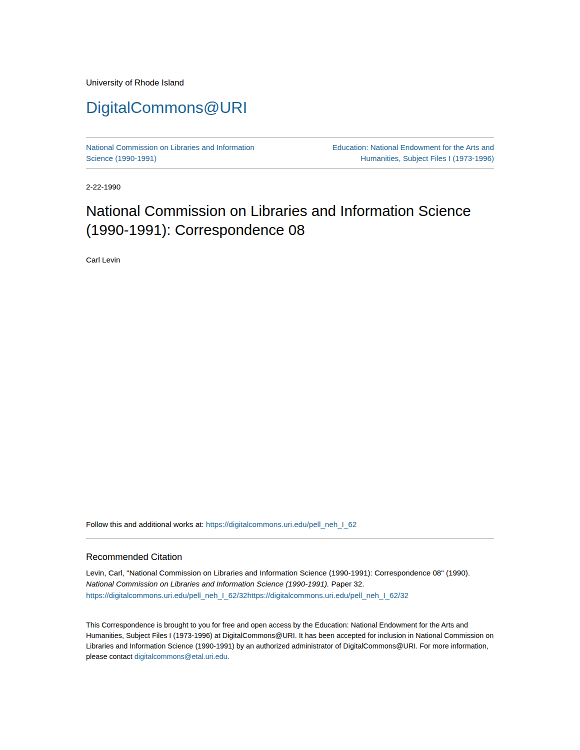University of Rhode Island
DigitalCommons@URI
National Commission on Libraries and Information Science (1990-1991)
Education: National Endowment for the Arts and Humanities, Subject Files I (1973-1996)
2-22-1990
National Commission on Libraries and Information Science (1990-1991): Correspondence 08
Carl Levin
Follow this and additional works at: https://digitalcommons.uri.edu/pell_neh_I_62
Recommended Citation
Levin, Carl, "National Commission on Libraries and Information Science (1990-1991): Correspondence 08" (1990). National Commission on Libraries and Information Science (1990-1991). Paper 32.
https://digitalcommons.uri.edu/pell_neh_I_62/32 https://digitalcommons.uri.edu/pell_neh_I_62/32
This Correspondence is brought to you for free and open access by the Education: National Endowment for the Arts and Humanities, Subject Files I (1973-1996) at DigitalCommons@URI. It has been accepted for inclusion in National Commission on Libraries and Information Science (1990-1991) by an authorized administrator of DigitalCommons@URI. For more information, please contact digitalcommons@etal.uri.edu.